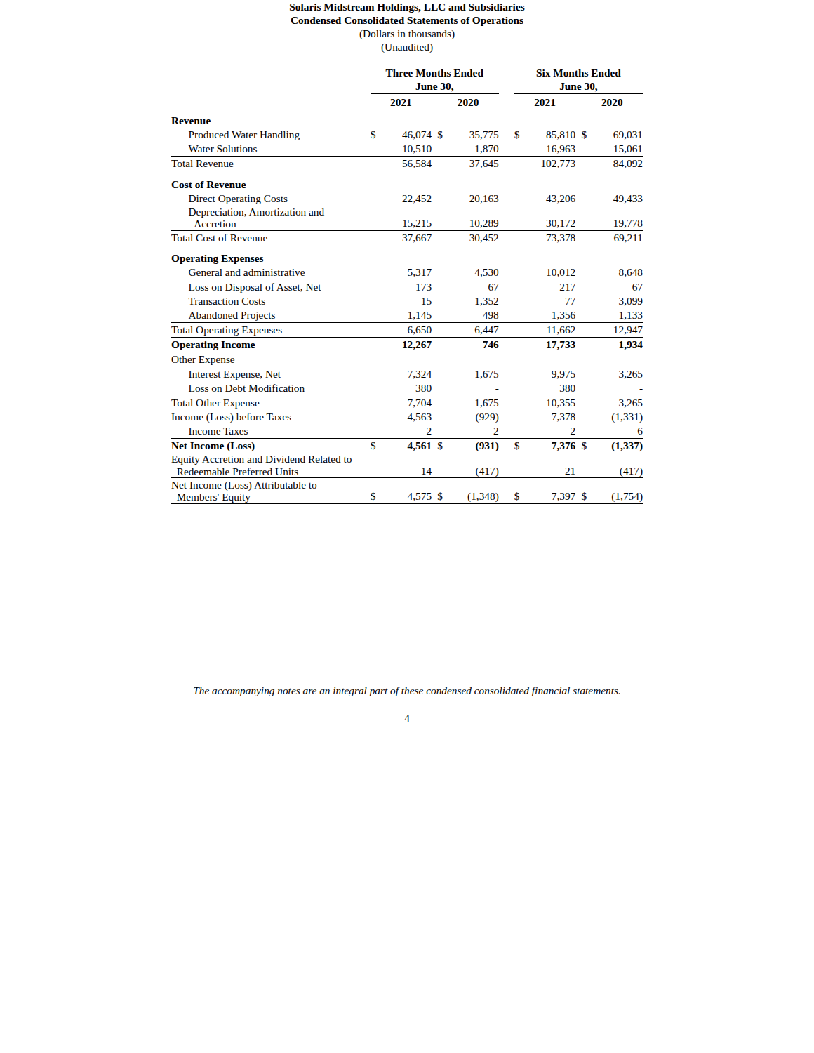Solaris Midstream Holdings, LLC and Subsidiaries
Condensed Consolidated Statements of Operations
(Dollars in thousands)
(Unaudited)
| | | Three Months Ended June 30, | | Six Months Ended June 30, |
| --- | --- | --- | --- | --- |
| | | 2021 | | 2020 | | 2021 | | 2020 |
| Revenue | | | | | | | | | | | | |
| Produced Water Handling | | $ | 46,074 | | $ | 35,775 | | $ | 85,810 | | $ | 69,031 |
| Water Solutions | | | 10,510 | | | 1,870 | | | 16,963 | | | 15,061 |
| Total Revenue | | | 56,584 | | | 37,645 | | | 102,773 | | | 84,092 |
| Cost of Revenue | | | | | | | | | | | | |
| Direct Operating Costs | | | 22,452 | | | 20,163 | | | 43,206 | | | 49,433 |
| Depreciation, Amortization and Accretion | | | 15,215 | | | 10,289 | | | 30,172 | | | 19,778 |
| Total Cost of Revenue | | | 37,667 | | | 30,452 | | | 73,378 | | | 69,211 |
| Operating Expenses | | | | | | | | | | | | |
| General and administrative | | | 5,317 | | | 4,530 | | | 10,012 | | | 8,648 |
| Loss on Disposal of Asset, Net | | | 173 | | | 67 | | | 217 | | | 67 |
| Transaction Costs | | | 15 | | | 1,352 | | | 77 | | | 3,099 |
| Abandoned Projects | | | 1,145 | | | 498 | | | 1,356 | | | 1,133 |
| Total Operating Expenses | | | 6,650 | | | 6,447 | | | 11,662 | | | 12,947 |
| Operating Income | | | 12,267 | | | 746 | | | 17,733 | | | 1,934 |
| Other Expense | | | | | | | | | | | | |
| Interest Expense, Net | | | 7,324 | | | 1,675 | | | 9,975 | | | 3,265 |
| Loss on Debt Modification | | | 380 | | | - | | | 380 | | | - |
| Total Other Expense | | | 7,704 | | | 1,675 | | | 10,355 | | | 3,265 |
| Income (Loss) before Taxes | | | 4,563 | | | (929) | | | 7,378 | | | (1,331) |
| Income Taxes | | | 2 | | | 2 | | | 2 | | | 6 |
| Net Income (Loss) | | $ | 4,561 | | $ | (931) | | $ | 7,376 | | $ | (1,337) |
| Equity Accretion and Dividend Related to Redeemable Preferred Units | | | 14 | | | (417) | | | 21 | | | (417) |
| Net Income (Loss) Attributable to Members' Equity | | $ | 4,575 | | $ | (1,348) | | $ | 7,397 | | $ | (1,754) |
The accompanying notes are an integral part of these condensed consolidated financial statements.
4